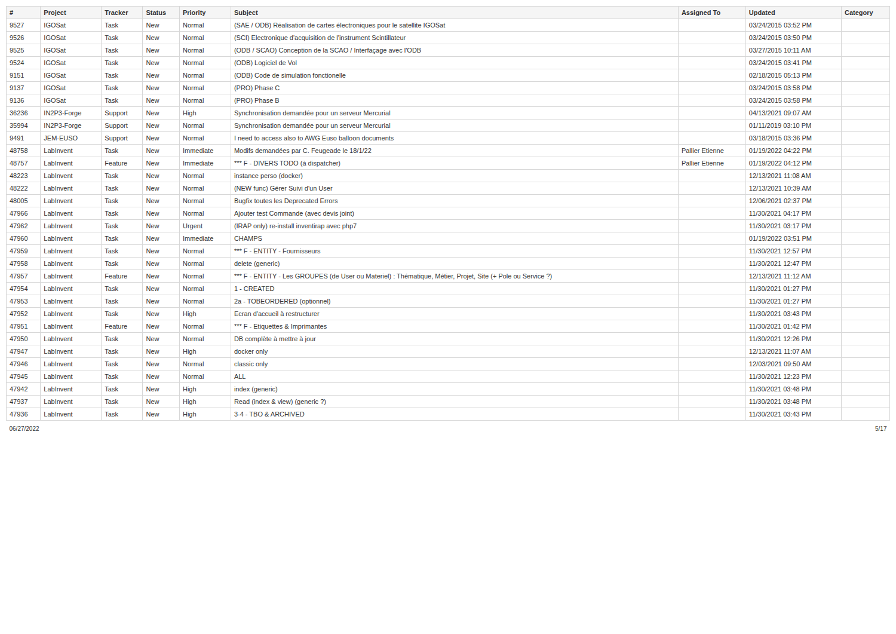| # | Project | Tracker | Status | Priority | Subject | Assigned To | Updated | Category |
| --- | --- | --- | --- | --- | --- | --- | --- | --- |
| 9527 | IGOSat | Task | New | Normal | (SAE / ODB) Réalisation de cartes électroniques pour le satellite IGOSat | | 03/24/2015 03:52 PM | |
| 9526 | IGOSat | Task | New | Normal | (SCI) Electronique d'acquisition de l'instrument Scintillateur | | 03/24/2015 03:50 PM | |
| 9525 | IGOSat | Task | New | Normal | (ODB / SCAO) Conception de la SCAO / Interfaçage avec l'ODB | | 03/27/2015 10:11 AM | |
| 9524 | IGOSat | Task | New | Normal | (ODB) Logiciel de Vol | | 03/24/2015 03:41 PM | |
| 9151 | IGOSat | Task | New | Normal | (ODB) Code de simulation fonctionelle | | 02/18/2015 05:13 PM | |
| 9137 | IGOSat | Task | New | Normal | (PRO) Phase C | | 03/24/2015 03:58 PM | |
| 9136 | IGOSat | Task | New | Normal | (PRO) Phase B | | 03/24/2015 03:58 PM | |
| 36236 | IN2P3-Forge | Support | New | High | Synchronisation demandée pour un serveur Mercurial | | 04/13/2021 09:07 AM | |
| 35994 | IN2P3-Forge | Support | New | Normal | Synchronisation demandée pour un serveur Mercurial | | 01/11/2019 03:10 PM | |
| 9491 | JEM-EUSO | Support | New | Normal | I need to access also to AWG Euso balloon documents | | 03/18/2015 03:36 PM | |
| 48758 | LabInvent | Task | New | Immediate | Modifs demandées par C. Feugeade le 18/1/22 | Pallier Etienne | 01/19/2022 04:22 PM | |
| 48757 | LabInvent | Feature | New | Immediate | *** F - DIVERS TODO (à dispatcher) | Pallier Etienne | 01/19/2022 04:12 PM | |
| 48223 | LabInvent | Task | New | Normal | instance perso (docker) | | 12/13/2021 11:08 AM | |
| 48222 | LabInvent | Task | New | Normal | (NEW func) Gérer Suivi d'un User | | 12/13/2021 10:39 AM | |
| 48005 | LabInvent | Task | New | Normal | Bugfix toutes les Deprecated Errors | | 12/06/2021 02:37 PM | |
| 47966 | LabInvent | Task | New | Normal | Ajouter test Commande (avec devis joint) | | 11/30/2021 04:17 PM | |
| 47962 | LabInvent | Task | New | Urgent | (IRAP only) re-install inventirap avec php7 | | 11/30/2021 03:17 PM | |
| 47960 | LabInvent | Task | New | Immediate | CHAMPS | | 01/19/2022 03:51 PM | |
| 47959 | LabInvent | Task | New | Normal | *** F - ENTITY - Fournisseurs | | 11/30/2021 12:57 PM | |
| 47958 | LabInvent | Task | New | Normal | delete (generic) | | 11/30/2021 12:47 PM | |
| 47957 | LabInvent | Feature | New | Normal | *** F - ENTITY - Les GROUPES (de User ou Materiel) : Thématique, Métier, Projet, Site (+ Pole ou Service ?) | | 12/13/2021 11:12 AM | |
| 47954 | LabInvent | Task | New | Normal | 1 - CREATED | | 11/30/2021 01:27 PM | |
| 47953 | LabInvent | Task | New | Normal | 2a - TOBEORDERED (optionnel) | | 11/30/2021 01:27 PM | |
| 47952 | LabInvent | Task | New | High | Ecran d'accueil à restructurer | | 11/30/2021 03:43 PM | |
| 47951 | LabInvent | Feature | New | Normal | *** F - Etiquettes & Imprimantes | | 11/30/2021 01:42 PM | |
| 47950 | LabInvent | Task | New | Normal | DB complète à mettre à jour | | 11/30/2021 12:26 PM | |
| 47947 | LabInvent | Task | New | High | docker only | | 12/13/2021 11:07 AM | |
| 47946 | LabInvent | Task | New | Normal | classic only | | 12/03/2021 09:50 AM | |
| 47945 | LabInvent | Task | New | Normal | ALL | | 11/30/2021 12:23 PM | |
| 47942 | LabInvent | Task | New | High | index (generic) | | 11/30/2021 03:48 PM | |
| 47937 | LabInvent | Task | New | High | Read (index & view) (generic ?) | | 11/30/2021 03:48 PM | |
| 47936 | LabInvent | Task | New | High | 3-4 - TBO & ARCHIVED | | 11/30/2021 03:43 PM | |
| 06/27/2022 | 5/17 |